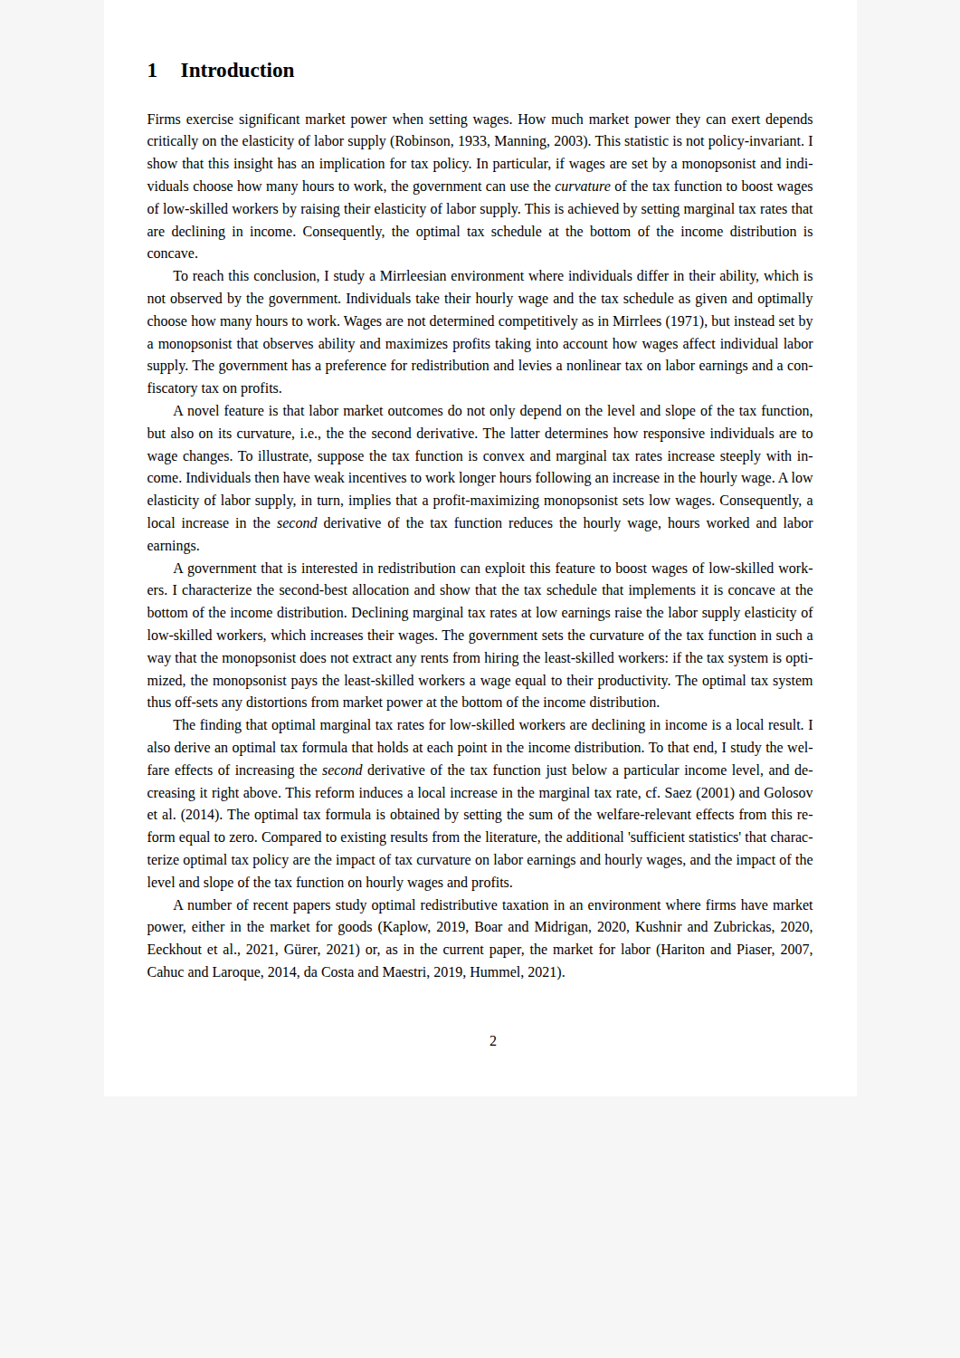1 Introduction
Firms exercise significant market power when setting wages. How much market power they can exert depends critically on the elasticity of labor supply (Robinson, 1933, Manning, 2003). This statistic is not policy-invariant. I show that this insight has an implication for tax policy. In particular, if wages are set by a monopsonist and individuals choose how many hours to work, the government can use the curvature of the tax function to boost wages of low-skilled workers by raising their elasticity of labor supply. This is achieved by setting marginal tax rates that are declining in income. Consequently, the optimal tax schedule at the bottom of the income distribution is concave.
To reach this conclusion, I study a Mirrleesian environment where individuals differ in their ability, which is not observed by the government. Individuals take their hourly wage and the tax schedule as given and optimally choose how many hours to work. Wages are not determined competitively as in Mirrlees (1971), but instead set by a monopsonist that observes ability and maximizes profits taking into account how wages affect individual labor supply. The government has a preference for redistribution and levies a nonlinear tax on labor earnings and a confiscatory tax on profits.
A novel feature is that labor market outcomes do not only depend on the level and slope of the tax function, but also on its curvature, i.e., the the second derivative. The latter determines how responsive individuals are to wage changes. To illustrate, suppose the tax function is convex and marginal tax rates increase steeply with income. Individuals then have weak incentives to work longer hours following an increase in the hourly wage. A low elasticity of labor supply, in turn, implies that a profit-maximizing monopsonist sets low wages. Consequently, a local increase in the second derivative of the tax function reduces the hourly wage, hours worked and labor earnings.
A government that is interested in redistribution can exploit this feature to boost wages of low-skilled workers. I characterize the second-best allocation and show that the tax schedule that implements it is concave at the bottom of the income distribution. Declining marginal tax rates at low earnings raise the labor supply elasticity of low-skilled workers, which increases their wages. The government sets the curvature of the tax function in such a way that the monopsonist does not extract any rents from hiring the least-skilled workers: if the tax system is optimized, the monopsonist pays the least-skilled workers a wage equal to their productivity. The optimal tax system thus off-sets any distortions from market power at the bottom of the income distribution.
The finding that optimal marginal tax rates for low-skilled workers are declining in income is a local result. I also derive an optimal tax formula that holds at each point in the income distribution. To that end, I study the welfare effects of increasing the second derivative of the tax function just below a particular income level, and decreasing it right above. This reform induces a local increase in the marginal tax rate, cf. Saez (2001) and Golosov et al. (2014). The optimal tax formula is obtained by setting the sum of the welfare-relevant effects from this reform equal to zero. Compared to existing results from the literature, the additional 'sufficient statistics' that characterize optimal tax policy are the impact of tax curvature on labor earnings and hourly wages, and the impact of the level and slope of the tax function on hourly wages and profits.
A number of recent papers study optimal redistributive taxation in an environment where firms have market power, either in the market for goods (Kaplow, 2019, Boar and Midrigan, 2020, Kushnir and Zubrickas, 2020, Eeckhout et al., 2021, Gürer, 2021) or, as in the current paper, the market for labor (Hariton and Piaser, 2007, Cahuc and Laroque, 2014, da Costa and Maestri, 2019, Hummel, 2021).
2